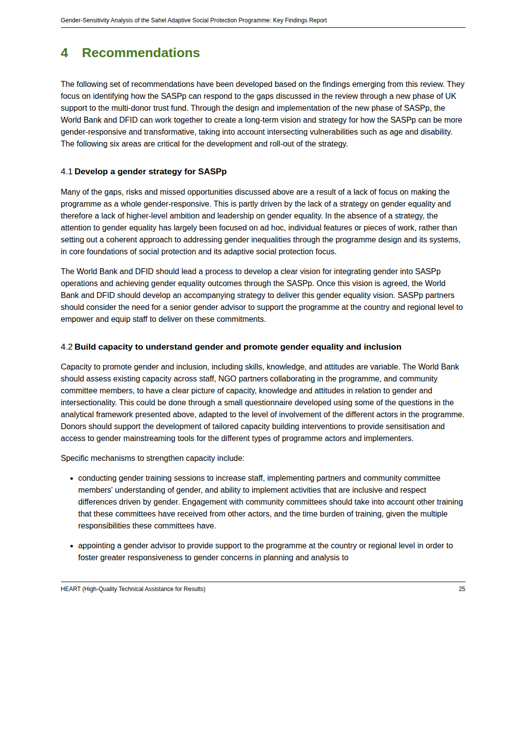Gender-Sensitivity Analysis of the Sahel Adaptive Social Protection Programme: Key Findings Report
4 Recommendations
The following set of recommendations have been developed based on the findings emerging from this review. They focus on identifying how the SASPp can respond to the gaps discussed in the review through a new phase of UK support to the multi-donor trust fund. Through the design and implementation of the new phase of SASPp, the World Bank and DFID can work together to create a long-term vision and strategy for how the SASPp can be more gender-responsive and transformative, taking into account intersecting vulnerabilities such as age and disability. The following six areas are critical for the development and roll-out of the strategy.
4.1 Develop a gender strategy for SASPp
Many of the gaps, risks and missed opportunities discussed above are a result of a lack of focus on making the programme as a whole gender-responsive. This is partly driven by the lack of a strategy on gender equality and therefore a lack of higher-level ambition and leadership on gender equality. In the absence of a strategy, the attention to gender equality has largely been focused on ad hoc, individual features or pieces of work, rather than setting out a coherent approach to addressing gender inequalities through the programme design and its systems, in core foundations of social protection and its adaptive social protection focus.
The World Bank and DFID should lead a process to develop a clear vision for integrating gender into SASPp operations and achieving gender equality outcomes through the SASPp. Once this vision is agreed, the World Bank and DFID should develop an accompanying strategy to deliver this gender equality vision. SASPp partners should consider the need for a senior gender advisor to support the programme at the country and regional level to empower and equip staff to deliver on these commitments.
4.2 Build capacity to understand gender and promote gender equality and inclusion
Capacity to promote gender and inclusion, including skills, knowledge, and attitudes are variable. The World Bank should assess existing capacity across staff, NGO partners collaborating in the programme, and community committee members, to have a clear picture of capacity, knowledge and attitudes in relation to gender and intersectionality. This could be done through a small questionnaire developed using some of the questions in the analytical framework presented above, adapted to the level of involvement of the different actors in the programme. Donors should support the development of tailored capacity building interventions to provide sensitisation and access to gender mainstreaming tools for the different types of programme actors and implementers.
Specific mechanisms to strengthen capacity include:
conducting gender training sessions to increase staff, implementing partners and community committee members' understanding of gender, and ability to implement activities that are inclusive and respect differences driven by gender. Engagement with community committees should take into account other training that these committees have received from other actors, and the time burden of training, given the multiple responsibilities these committees have.
appointing a gender advisor to provide support to the programme at the country or regional level in order to foster greater responsiveness to gender concerns in planning and analysis to
HEART (High-Quality Technical Assistance for Results) 25